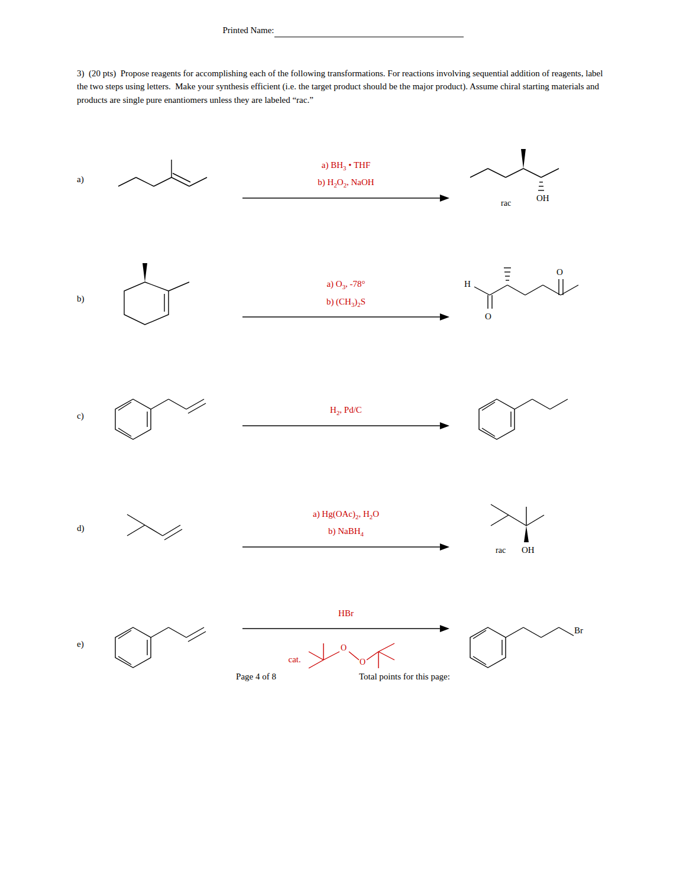Printed Name:
3) (20 pts) Propose reagents for accomplishing each of the following transformations. For reactions involving sequential addition of reagents, label the two steps using letters. Make your synthesis efficient (i.e. the target product should be the major product). Assume chiral starting materials and products are single pure enantiomers unless they are labeled “rac.”
a)
a) BH3 • THF
b) H2O2, NaOH
OH rac
b)
a) O3, -78°
b) (CH3)2S
H O O
c)
H2, Pd/C
d)
a) Hg(OAc)2, H2O
b) NaBH4
OH rac
e)
HBr
cat. O O
Br
Page 4 of 8 Total points for this page: